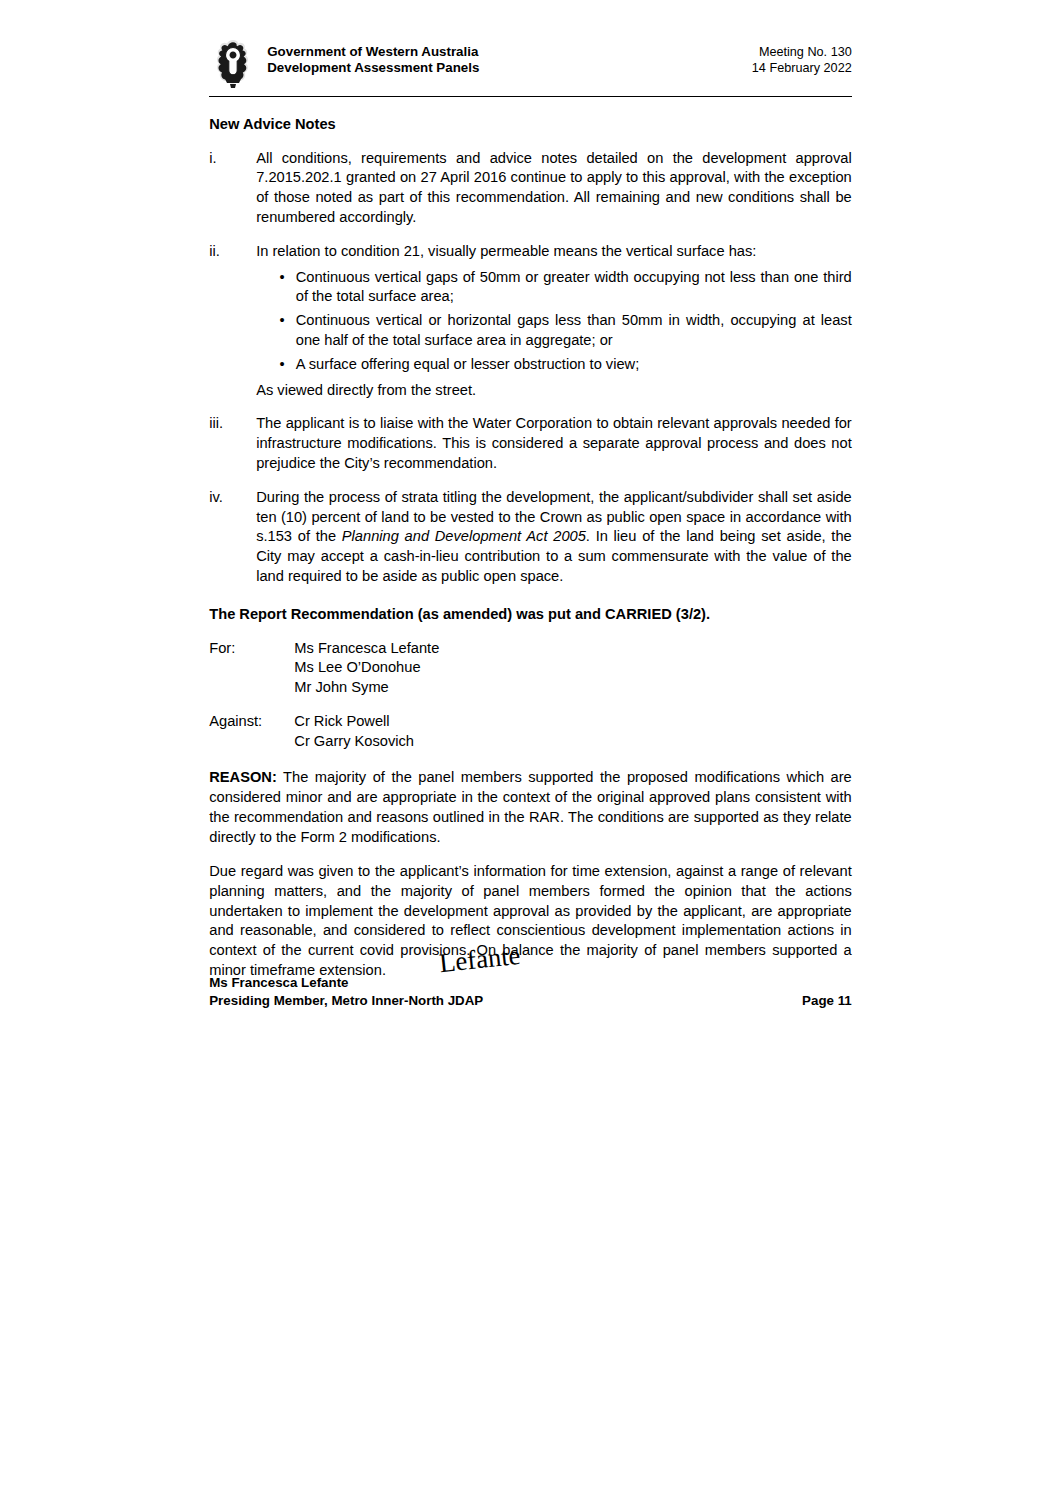Government of Western Australia
Development Assessment Panels
Meeting No. 130
14 February 2022
New Advice Notes
All conditions, requirements and advice notes detailed on the development approval 7.2015.202.1 granted on 27 April 2016 continue to apply to this approval, with the exception of those noted as part of this recommendation. All remaining and new conditions shall be renumbered accordingly.
In relation to condition 21, visually permeable means the vertical surface has:
Continuous vertical gaps of 50mm or greater width occupying not less than one third of the total surface area;
Continuous vertical or horizontal gaps less than 50mm in width, occupying at least one half of the total surface area in aggregate; or
A surface offering equal or lesser obstruction to view;
As viewed directly from the street.
The applicant is to liaise with the Water Corporation to obtain relevant approvals needed for infrastructure modifications. This is considered a separate approval process and does not prejudice the City’s recommendation.
During the process of strata titling the development, the applicant/subdivider shall set aside ten (10) percent of land to be vested to the Crown as public open space in accordance with s.153 of the Planning and Development Act 2005. In lieu of the land being set aside, the City may accept a cash-in-lieu contribution to a sum commensurate with the value of the land required to be aside as public open space.
The Report Recommendation (as amended) was put and CARRIED (3/2).
| For: | Ms Francesca Lefante Ms Lee O’Donohue Mr John Syme |
| Against: | Cr Rick Powell Cr Garry Kosovich |
REASON: The majority of the panel members supported the proposed modifications which are considered minor and are appropriate in the context of the original approved plans consistent with the recommendation and reasons outlined in the RAR. The conditions are supported as they relate directly to the Form 2 modifications.
Due regard was given to the applicant’s information for time extension, against a range of relevant planning matters, and the majority of panel members formed the opinion that the actions undertaken to implement the development approval as provided by the applicant, are appropriate and reasonable, and considered to reflect conscientious development implementation actions in context of the current covid provisions. On balance the majority of panel members supported a minor timeframe extension.
Ms Francesca Lefante
Lefante
Presiding Member, Metro Inner-North JDAP
Page 11